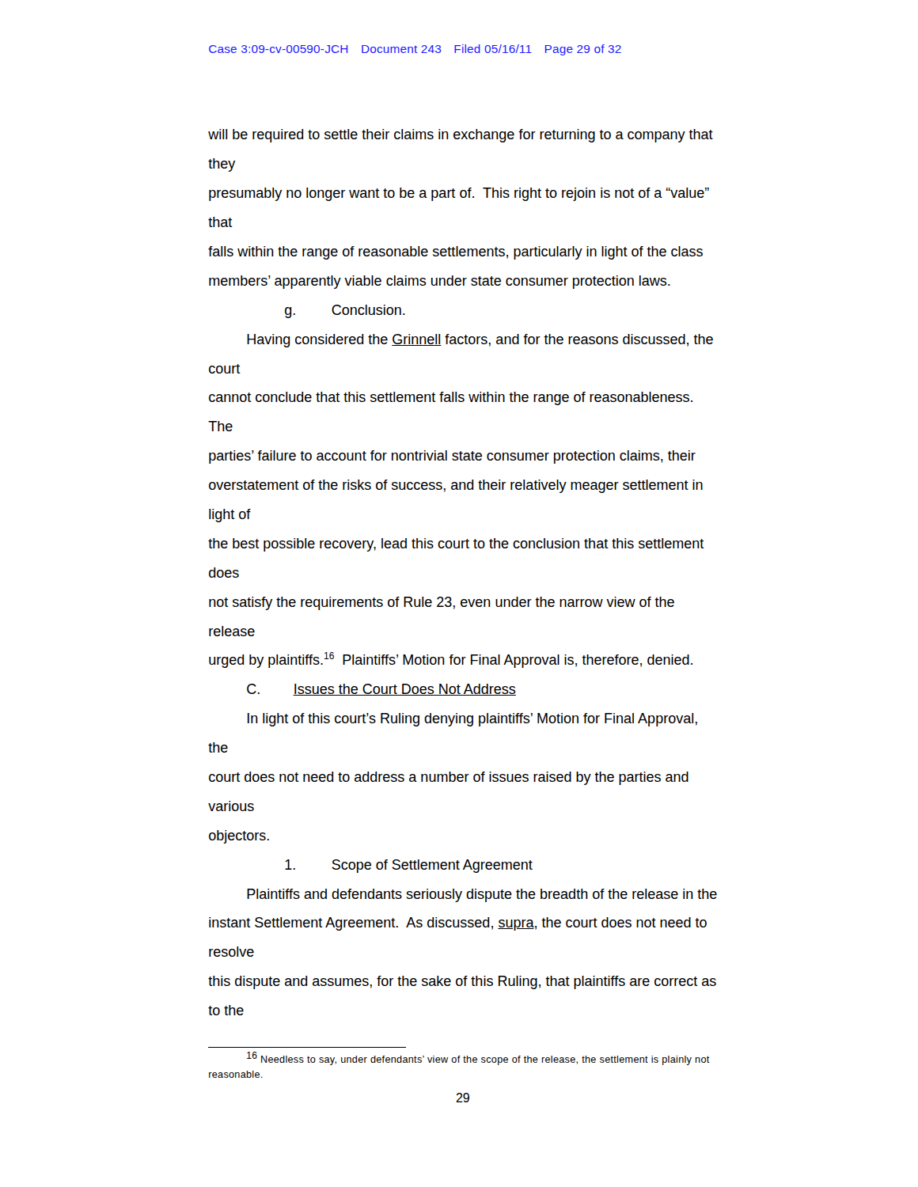Case 3:09-cv-00590-JCH Document 243 Filed 05/16/11 Page 29 of 32
will be required to settle their claims in exchange for returning to a company that they
presumably no longer want to be a part of. This right to rejoin is not of a “value” that
falls within the range of reasonable settlements, particularly in light of the class
members’ apparently viable claims under state consumer protection laws.
g. Conclusion.
Having considered the Grinnell factors, and for the reasons discussed, the court
cannot conclude that this settlement falls within the range of reasonableness. The
parties’ failure to account for nontrivial state consumer protection claims, their
overstatement of the risks of success, and their relatively meager settlement in light of
the best possible recovery, lead this court to the conclusion that this settlement does
not satisfy the requirements of Rule 23, even under the narrow view of the release
urged by plaintiffs.16 Plaintiffs’ Motion for Final Approval is, therefore, denied.
C. Issues the Court Does Not Address
In light of this court’s Ruling denying plaintiffs’ Motion for Final Approval, the
court does not need to address a number of issues raised by the parties and various
objectors.
1. Scope of Settlement Agreement
Plaintiffs and defendants seriously dispute the breadth of the release in the
instant Settlement Agreement. As discussed, supra, the court does not need to resolve
this dispute and assumes, for the sake of this Ruling, that plaintiffs are correct as to the
16 Needless to say, under defendants’ view of the scope of the release, the settlement is plainly not reasonable.
29